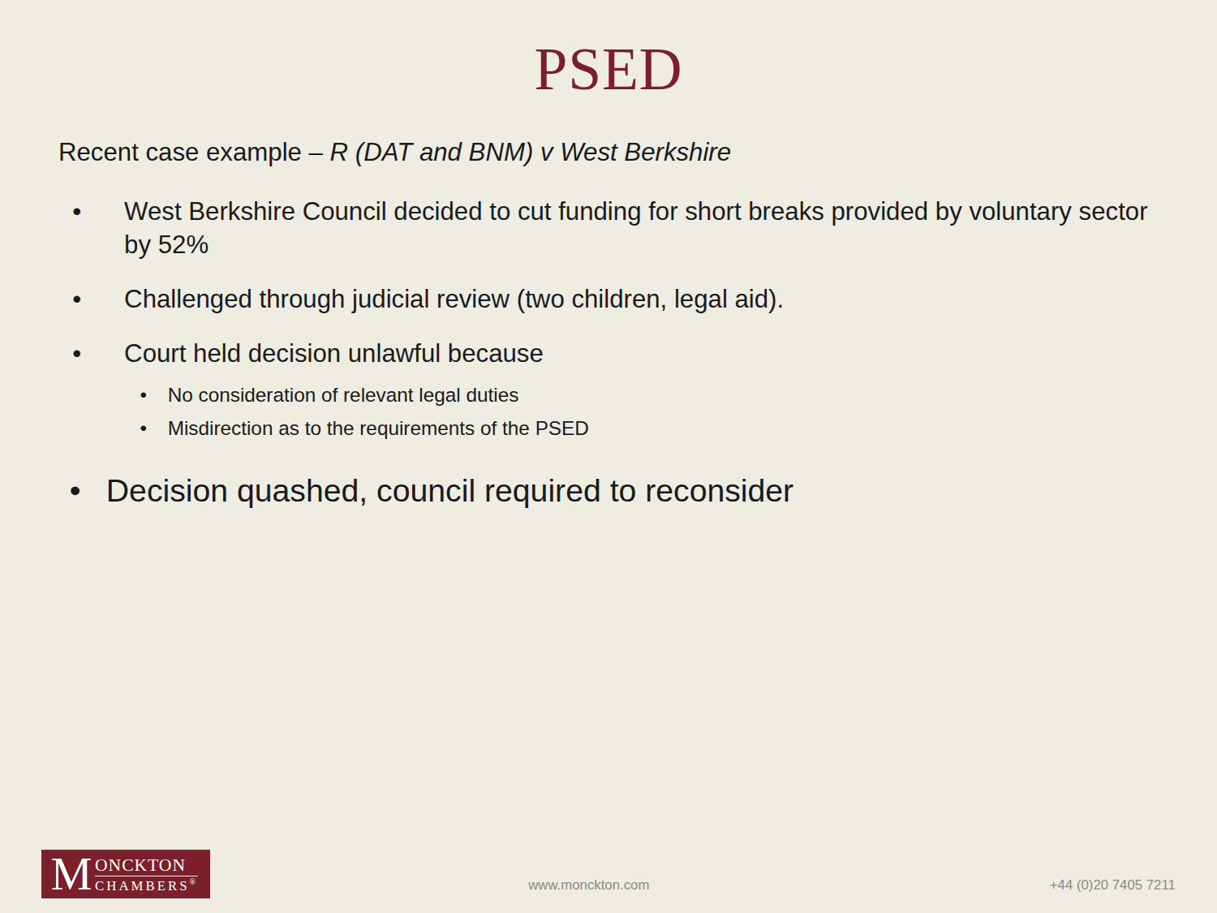PSED
Recent case example – R (DAT and BNM) v West Berkshire
West Berkshire Council decided to cut funding for short breaks provided by voluntary sector by 52%
Challenged through judicial review (two children, legal aid).
Court held decision unlawful because
No consideration of relevant legal duties
Misdirection as to the requirements of the PSED
Decision quashed, council required to reconsider
M ONCKTON CHAMBERS®
www.monckton.com
+44 (0)20 7405 7211